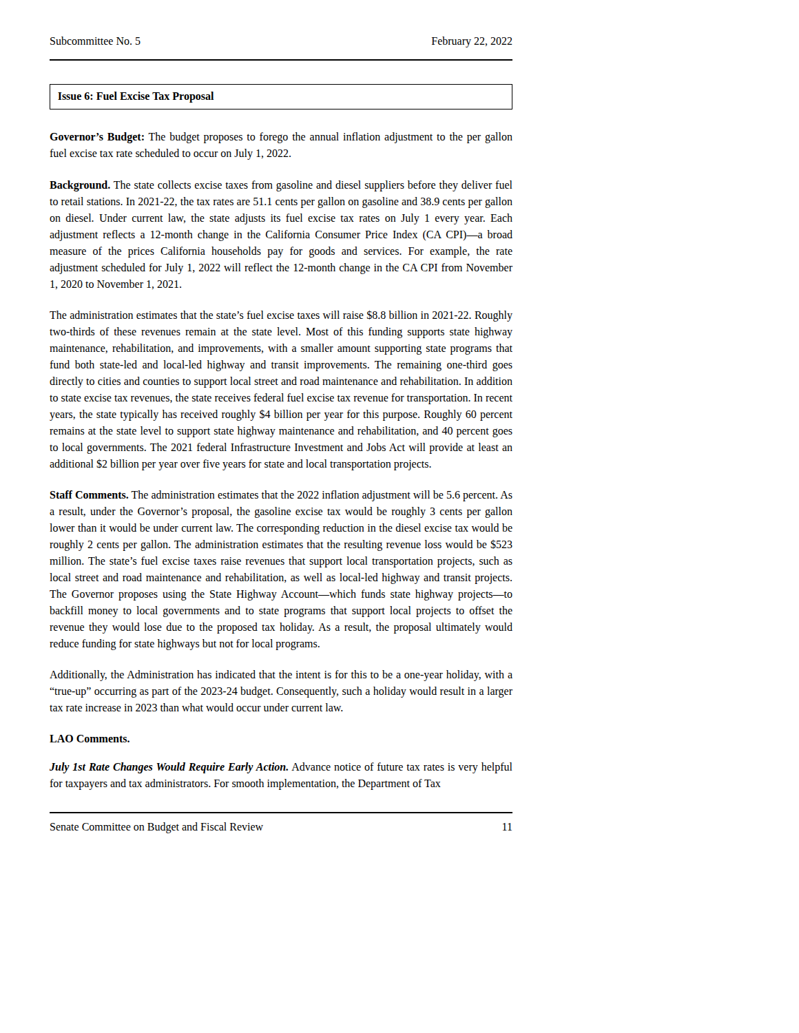Subcommittee No. 5
February 22, 2022
Issue 6: Fuel Excise Tax Proposal
Governor’s Budget: The budget proposes to forego the annual inflation adjustment to the per gallon fuel excise tax rate scheduled to occur on July 1, 2022.
Background. The state collects excise taxes from gasoline and diesel suppliers before they deliver fuel to retail stations. In 2021-22, the tax rates are 51.1 cents per gallon on gasoline and 38.9 cents per gallon on diesel. Under current law, the state adjusts its fuel excise tax rates on July 1 every year. Each adjustment reflects a 12-month change in the California Consumer Price Index (CA CPI)—a broad measure of the prices California households pay for goods and services. For example, the rate adjustment scheduled for July 1, 2022 will reflect the 12-month change in the CA CPI from November 1, 2020 to November 1, 2021.
The administration estimates that the state’s fuel excise taxes will raise $8.8 billion in 2021-22. Roughly two-thirds of these revenues remain at the state level. Most of this funding supports state highway maintenance, rehabilitation, and improvements, with a smaller amount supporting state programs that fund both state-led and local-led highway and transit improvements. The remaining one-third goes directly to cities and counties to support local street and road maintenance and rehabilitation. In addition to state excise tax revenues, the state receives federal fuel excise tax revenue for transportation. In recent years, the state typically has received roughly $4 billion per year for this purpose. Roughly 60 percent remains at the state level to support state highway maintenance and rehabilitation, and 40 percent goes to local governments. The 2021 federal Infrastructure Investment and Jobs Act will provide at least an additional $2 billion per year over five years for state and local transportation projects.
Staff Comments. The administration estimates that the 2022 inflation adjustment will be 5.6 percent. As a result, under the Governor’s proposal, the gasoline excise tax would be roughly 3 cents per gallon lower than it would be under current law. The corresponding reduction in the diesel excise tax would be roughly 2 cents per gallon. The administration estimates that the resulting revenue loss would be $523 million. The state’s fuel excise taxes raise revenues that support local transportation projects, such as local street and road maintenance and rehabilitation, as well as local-led highway and transit projects. The Governor proposes using the State Highway Account—which funds state highway projects—to backfill money to local governments and to state programs that support local projects to offset the revenue they would lose due to the proposed tax holiday. As a result, the proposal ultimately would reduce funding for state highways but not for local programs.
Additionally, the Administration has indicated that the intent is for this to be a one-year holiday, with a “true-up” occurring as part of the 2023-24 budget. Consequently, such a holiday would result in a larger tax rate increase in 2023 than what would occur under current law.
LAO Comments.
July 1st Rate Changes Would Require Early Action. Advance notice of future tax rates is very helpful for taxpayers and tax administrators. For smooth implementation, the Department of Tax
Senate Committee on Budget and Fiscal Review
11